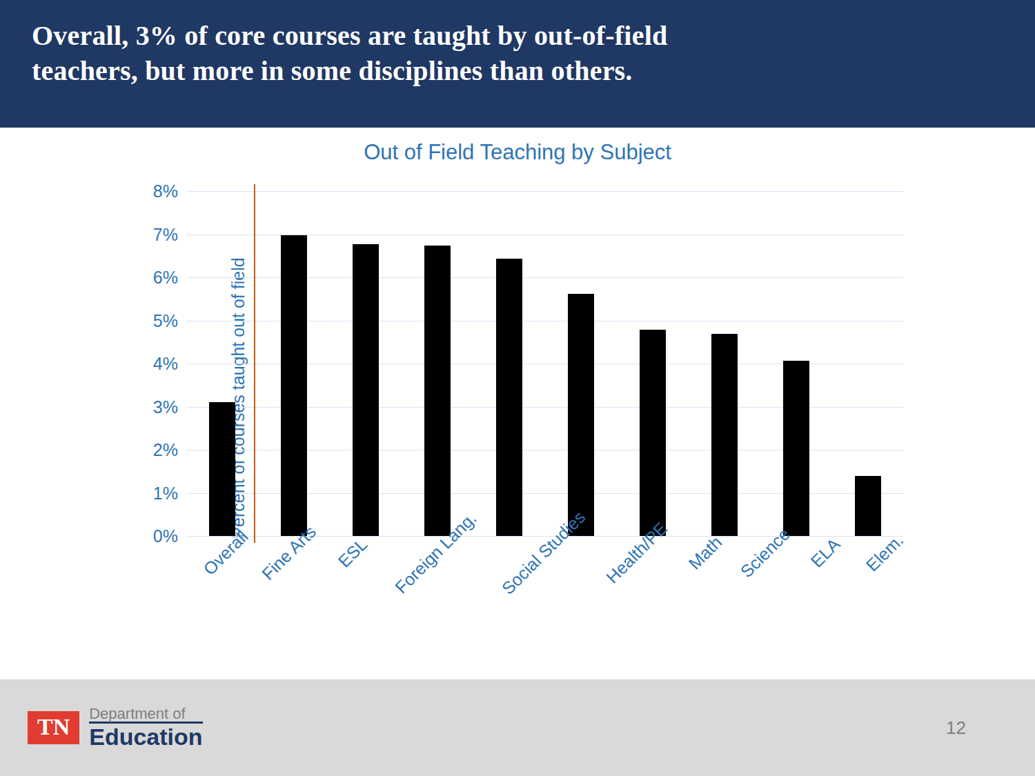Overall, 3% of core courses are taught by out-of-field
teachers, but more in some disciplines than others.
Out of Field Teaching by Subject
Percent of courses taught out of field
8%
7%
6%
5%
4%
3%
2%
1%
0%
Overall Fine Arts ESL Foreign Lang. Social Studies Health/PE Math Science ELA Elem.
TN
Department of
Education
12